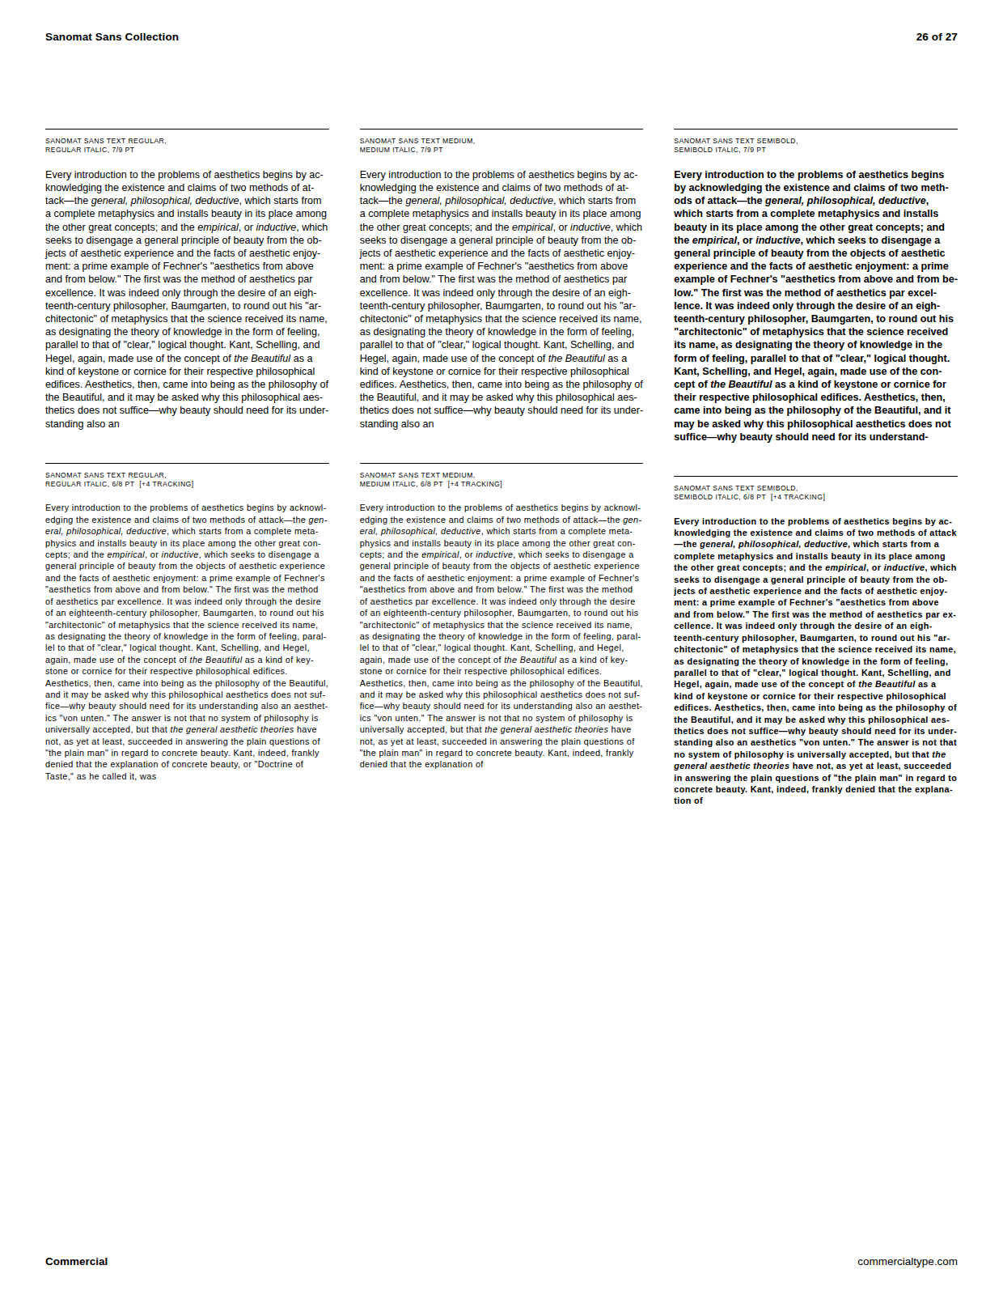Sanomat Sans Collection
26 of 27
Sanomat Sans Text Regular,
Regular Italic, 7/9 pt
Every introduction to the problems of aesthetics begins by acknowledging the existence and claims of two methods of attack—the general, philosophical, deductive, which starts from a complete metaphysics and installs beauty in its place among the other great concepts; and the empirical, or inductive, which seeks to disengage a general principle of beauty from the objects of aesthetic experience and the facts of aesthetic enjoyment: a prime example of Fechner's "aesthetics from above and from below." The first was the method of aesthetics par excellence. It was indeed only through the desire of an eighteenth-century philosopher, Baumgarten, to round out his "architectonic" of metaphysics that the science received its name, as designating the theory of knowledge in the form of feeling, parallel to that of "clear," logical thought. Kant, Schelling, and Hegel, again, made use of the concept of the Beautiful as a kind of keystone or cornice for their respective philosophical edifices. Aesthetics, then, came into being as the philosophy of the Beautiful, and it may be asked why this philosophical aesthetics does not suffice—why beauty should need for its understanding also an
Sanomat Sans Text Regular,
Regular Italic, 6/8 pt [+4 tracking]
Every introduction to the problems of aesthetics begins by acknowledging the existence and claims of two methods of attack—the general, philosophical, deductive, which starts from a complete metaphysics and installs beauty in its place among the other great concepts; and the empirical, or inductive, which seeks to disengage a general principle of beauty from the objects of aesthetic experience and the facts of aesthetic enjoyment: a prime example of Fechner's "aesthetics from above and from below." The first was the method of aesthetics par excellence. It was indeed only through the desire of an eighteenth-century philosopher, Baumgarten, to round out his "architectonic" of metaphysics that the science received its name, as designating the theory of knowledge in the form of feeling, parallel to that of "clear," logical thought. Kant, Schelling, and Hegel, again, made use of the concept of the Beautiful as a kind of keystone or cornice for their respective philosophical edifices. Aesthetics, then, came into being as the philosophy of the Beautiful, and it may be asked why this philosophical aesthetics does not suffice—why beauty should need for its understanding also an aesthetics "von unten." The answer is not that no system of philosophy is universally accepted, but that the general aesthetic theories have not, as yet at least, succeeded in answering the plain questions of "the plain man" in regard to concrete beauty. Kant, indeed, frankly denied that the explanation of concrete beauty, or "Doctrine of Taste," as he called it, was
Sanomat Sans Text Medium,
Medium Italic, 7/9 pt
Every introduction to the problems of aesthetics begins by acknowledging the existence and claims of two methods of attack—the general, philosophical, deductive, which starts from a complete metaphysics and installs beauty in its place among the other great concepts; and the empirical, or inductive, which seeks to disengage a general principle of beauty from the objects of aesthetic experience and the facts of aesthetic enjoyment: a prime example of Fechner's "aesthetics from above and from below." The first was the method of aesthetics par excellence. It was indeed only through the desire of an eighteenth-century philosopher, Baumgarten, to round out his "architectonic" of metaphysics that the science received its name, as designating the theory of knowledge in the form of feeling, parallel to that of "clear," logical thought. Kant, Schelling, and Hegel, again, made use of the concept of the Beautiful as a kind of keystone or cornice for their respective philosophical edifices. Aesthetics, then, came into being as the philosophy of the Beautiful, and it may be asked why this philosophical aesthetics does not suffice—why beauty should need for its understanding also an
Sanomat Sans Text Medium,
Medium Italic, 6/8 pt [+4 tracking]
Every introduction to the problems of aesthetics begins by acknowledging the existence and claims of two methods of attack—the general, philosophical, deductive, which starts from a complete metaphysics and installs beauty in its place among the other great concepts; and the empirical, or inductive, which seeks to disengage a general principle of beauty from the objects of aesthetic experience and the facts of aesthetic enjoyment: a prime example of Fechner's "aesthetics from above and from below." The first was the method of aesthetics par excellence. It was indeed only through the desire of an eighteenth-century philosopher, Baumgarten, to round out his "architectonic" of metaphysics that the science received its name, as designating the theory of knowledge in the form of feeling, parallel to that of "clear," logical thought. Kant, Schelling, and Hegel, again, made use of the concept of the Beautiful as a kind of keystone or cornice for their respective philosophical edifices. Aesthetics, then, came into being as the philosophy of the Beautiful, and it may be asked why this philosophical aesthetics does not suffice—why beauty should need for its understanding also an aesthetics "von unten." The answer is not that no system of philosophy is universally accepted, but that the general aesthetic theories have not, as yet at least, succeeded in answering the plain questions of "the plain man" in regard to concrete beauty. Kant, indeed, frankly denied that the explanation of
Sanomat Sans Text Semibold,
Semibold Italic, 7/9 pt
Every introduction to the problems of aesthetics begins by acknowledging the existence and claims of two methods of attack—the general, philosophical, deductive, which starts from a complete metaphysics and installs beauty in its place among the other great concepts; and the empirical, or inductive, which seeks to disengage a general principle of beauty from the objects of aesthetic experience and the facts of aesthetic enjoyment: a prime example of Fechner's "aesthetics from above and from below." The first was the method of aesthetics par excellence. It was indeed only through the desire of an eighteenth-century philosopher, Baumgarten, to round out his "architectonic" of metaphysics that the science received its name, as designating the theory of knowledge in the form of feeling, parallel to that of "clear," logical thought. Kant, Schelling, and Hegel, again, made use of the concept of the Beautiful as a kind of keystone or cornice for their respective philosophical edifices. Aesthetics, then, came into being as the philosophy of the Beautiful, and it may be asked why this philosophical aesthetics does not suffice—why beauty should need for its understand-
Sanomat Sans Text Semibold,
Semibold Italic, 6/8 pt [+4 tracking]
Every introduction to the problems of aesthetics begins by acknowledging the existence and claims of two methods of attack—the general, philosophical, deductive, which starts from a complete metaphysics and installs beauty in its place among the other great concepts; and the empirical, or inductive, which seeks to disengage a general principle of beauty from the objects of aesthetic experience and the facts of aesthetic enjoyment: a prime example of Fechner's "aesthetics from above and from below." The first was the method of aesthetics par excellence. It was indeed only through the desire of an eighteenth-century philosopher, Baumgarten, to round out his "architectonic" of metaphysics that the science received its name, as designating the theory of knowledge in the form of feeling, parallel to that of "clear," logical thought. Kant, Schelling, and Hegel, again, made use of the concept of the Beautiful as a kind of keystone or cornice for their respective philosophical edifices. Aesthetics, then, came into being as the philosophy of the Beautiful, and it may be asked why this philosophical aesthetics does not suffice—why beauty should need for its understanding also an aesthetics "von unten." The answer is not that no system of philosophy is universally accepted, but that the general aesthetic theories have not, as yet at least, succeeded in answering the plain questions of "the plain man" in regard to concrete beauty. Kant, indeed, frankly denied that the explanation of
Commercial
commercialtype.com